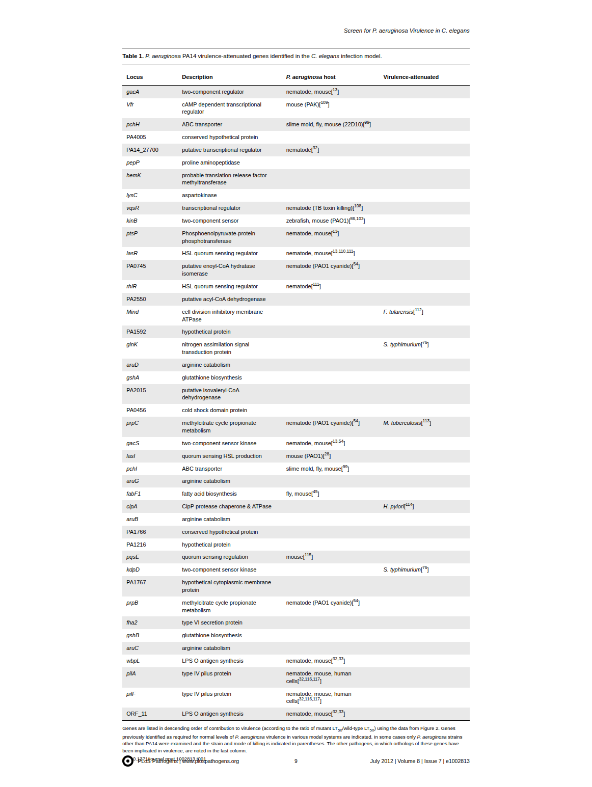Screen for P. aeruginosa Virulence in C. elegans
Table 1. P. aeruginosa PA14 virulence-attenuated genes identified in the C. elegans infection model.
| Locus | Description | P. aeruginosa host | Virulence-attenuated |
| --- | --- | --- | --- |
| gacA | two-component regulator | nematode, mouse[ 13 ] | |
| Vfr | cAMP dependent transcriptional regulator | mouse (PAK)[ 109 ] | |
| pchH | ABC transporter | slime mold, fly, mouse (22D10)[ 99 ] | |
| PA4005 | conserved hypothetical protein | | |
| PA14_27700 | putative transcriptional regulator | nematode[ 32 ] | |
| pepP | proline aminopeptidase | | |
| hemK | probable translation release factor methyltransferase | | |
| lysC | aspartokinase | | |
| vqsR | transcriptional regulator | nematode (TB toxin killing)[ 108 ] | |
| kinB | two-component sensor | zebrafish, mouse (PAO1)[ 86,103 ] | |
| ptsP | Phosphoenolpyruvate-protein phosphotransferase | nematode, mouse[ 13 ] | |
| lasR | HSL quorum sensing regulator | nematode, mouse[ 13,110,111 ] | |
| PA0745 | putative enoyl-CoA hydratase isomerase | nematode (PAO1 cyanide)[ 54 ] | |
| rhlR | HSL quorum sensing regulator | nematode[ 111 ] | |
| PA2550 | putative acyl-CoA dehydrogenase | | |
| Mind | cell division inhibitory membrane ATPase | | F. tularensis [ 112 ] |
| PA1592 | hypothetical protein | | |
| glnK | nitrogen assimilation signal transduction protein | | S. typhimurium [ 76 ] |
| aruD | arginine catabolism | | |
| gshA | glutathione biosynthesis | | |
| PA2015 | putative isovaleryl-CoA dehydrogenase | | |
| PA0456 | cold shock domain protein | | |
| prpC | methylcitrate cycle propionate metabolism | nematode (PAO1 cyanide)[ 54 ] | M. tuberculosis [ 113 ] |
| gacS | two-component sensor kinase | nematode, mouse[ 13,54 ] | |
| lasI | quorum sensing HSL production | mouse (PAO1)[ 28 ] | |
| pchI | ABC transporter | slime mold, fly, mouse[ 99 ] | |
| aruG | arginine catabolism | | |
| fabF1 | fatty acid biosynthesis | fly, mouse[ 45 ] | |
| clpA | ClpP protease chaperone & ATPase | | H. pylori [ 114 ] |
| aruB | arginine catabolism | | |
| PA1766 | conserved hypothetical protein | | |
| PA1216 | hypothetical protein | | |
| pqsE | quorum sensing regulation | mouse[ 115 ] | |
| kdpD | two-component sensor kinase | | S. typhimurium [ 76 ] |
| PA1767 | hypothetical cytoplasmic membrane protein | | |
| prpB | methylcitrate cycle propionate metabolism | nematode (PAO1 cyanide)[ 54 ] | |
| fha2 | type VI secretion protein | | |
| gshB | glutathione biosynthesis | | |
| aruC | arginine catabolism | | |
| wbpL | LPS O antigen synthesis | nematode, mouse[ 32,33 ] | |
| pilA | type IV pilus protein | nematode, mouse, human cells[ 32,116,117 ] | |
| pilF | type IV pilus protein | nematode, mouse, human cells[ 32,116,117 ] | |
| ORF_11 | LPS O antigen synthesis | nematode, mouse[ 32,33 ] | |
Genes are listed in descending order of contribution to virulence (according to the ratio of mutant LT50/wild-type LT50) using the data from Figure 2. Genes previously identified as required for normal levels of P. aeruginosa virulence in various model systems are indicated. In some cases only P. aeruginosa strains other than PA14 were examined and the strain and mode of killing is indicated in parentheses. The other pathogens, in which orthologs of these genes have been implicated in virulence, are noted in the last column.
doi:10.1371/journal.ppat.1002813.t001
PLoS Pathogens | www.plospathogens.org
9
July 2012 | Volume 8 | Issue 7 | e1002813